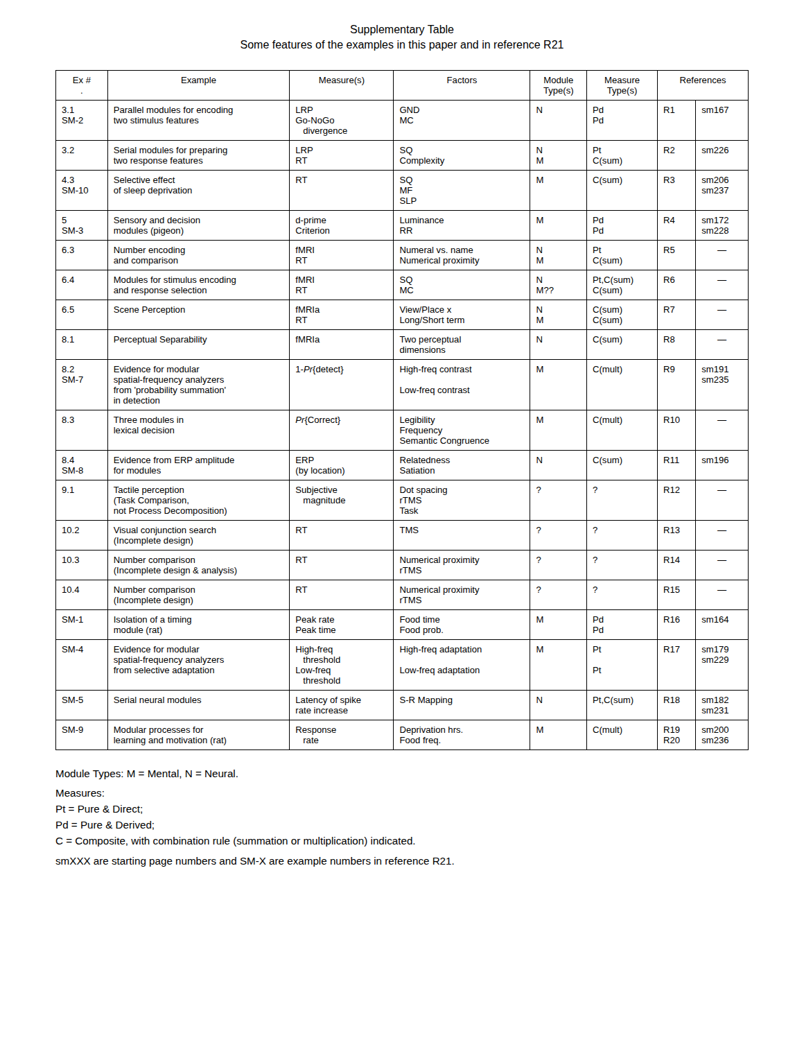Supplementary Table
Some features of the examples in this paper and in reference R21
| Ex # . | Example | Measure(s) | Factors | Module Type(s) | Measure Type(s) | References |
| --- | --- | --- | --- | --- | --- | --- |
| 3.1 SM-2 | Parallel modules for encoding two stimulus features | LRP Go-NoGo divergence | GND MC | N | Pd Pd | R1 | sm167 |
| 3.2 | Serial modules for preparing two response features | LRP RT | SQ Complexity | N M | Pt C(sum) | R2 | sm226 |
| 4.3 SM-10 | Selective effect of sleep deprivation | RT | SQ MF SLP | M | C(sum) | R3 | sm206 sm237 |
| 5 SM-3 | Sensory and decision modules (pigeon) | d-prime Criterion | Luminance RR | M | Pd Pd | R4 | sm172 sm228 |
| 6.3 | Number encoding and comparison | fMRI RT | Numeral vs. name Numerical proximity | N M | Pt C(sum) | R5 | — |
| 6.4 | Modules for stimulus encoding and response selection | fMRI RT | SQ MC | N M?? | Pt,C(sum) C(sum) | R6 | — |
| 6.5 | Scene Perception | fMRIa RT | View/Place x Long/Short term | N M | C(sum) C(sum) | R7 | — |
| 8.1 | Perceptual Separability | fMRIa | Two perceptual dimensions | N | C(sum) | R8 | — |
| 8.2 SM-7 | Evidence for modular spatial-frequency analyzers from 'probability summation' in detection | 1- Pr {detect} | High-freq contrast Low-freq contrast | M | C(mult) | R9 | sm191 sm235 |
| 8.3 | Three modules in lexical decision | Pr {Correct} | Legibility Frequency Semantic Congruence | M | C(mult) | R10 | — |
| 8.4 SM-8 | Evidence from ERP amplitude for modules | ERP (by location) | Relatedness Satiation | N | C(sum) | R11 | sm196 |
| 9.1 | Tactile perception (Task Comparison, not Process Decomposition) | Subjective magnitude | Dot spacing rTMS Task | ? | ? | R12 | — |
| 10.2 | Visual conjunction search (Incomplete design) | RT | TMS | ? | ? | R13 | — |
| 10.3 | Number comparison (Incomplete design & analysis) | RT | Numerical proximity rTMS | ? | ? | R14 | — |
| 10.4 | Number comparison (Incomplete design) | RT | Numerical proximity rTMS | ? | ? | R15 | — |
| SM-1 | Isolation of a timing module (rat) | Peak rate Peak time | Food time Food prob. | M | Pd Pd | R16 | sm164 |
| SM-4 | Evidence for modular spatial-frequency analyzers from selective adaptation | High-freq threshold Low-freq threshold | High-freq adaptation Low-freq adaptation | M | Pt Pt | R17 | sm179 sm229 |
| SM-5 | Serial neural modules | Latency of spike rate increase | S-R Mapping | N | Pt,C(sum) | R18 | sm182 sm231 |
| SM-9 | Modular processes for learning and motivation (rat) | Response rate | Deprivation hrs. Food freq. | M | C(mult) | R19 R20 | sm200 sm236 |
Module Types: M = Mental, N = Neural.
Measures:
Pt = Pure & Direct;
Pd = Pure & Derived;
C = Composite, with combination rule (summation or multiplication) indicated.
smXXX are starting page numbers and SM-X are example numbers in reference R21.